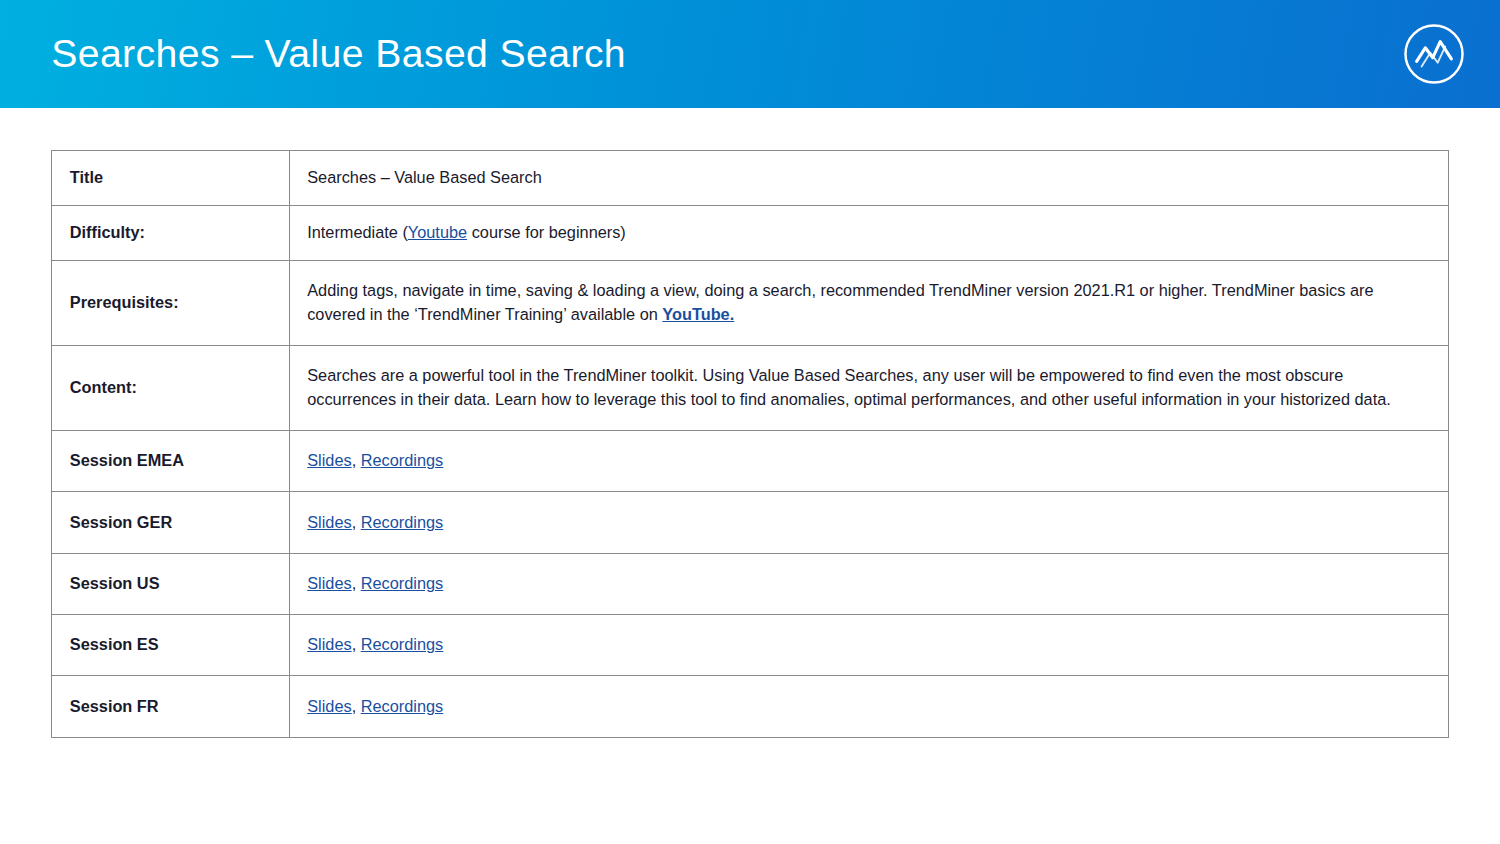Searches – Value Based Search
| Title | Searches – Value Based Search |
| Difficulty: | Intermediate ( Youtube course for beginners) |
| Prerequisites: | Adding tags, navigate in time, saving & loading a view, doing a search, recommended TrendMiner version 2021.R1 or higher. TrendMiner basics are covered in the ‘TrendMiner Training’ available on YouTube. |
| Content: | Searches are a powerful tool in the TrendMiner toolkit. Using Value Based Searches, any user will be empowered to find even the most obscure occurrences in their data. Learn how to leverage this tool to find anomalies, optimal performances, and other useful information in your historized data. |
| Session EMEA | Slides , Recordings |
| Session GER | Slides , Recordings |
| Session US | Slides , Recordings |
| Session ES | Slides , Recordings |
| Session FR | Slides , Recordings |